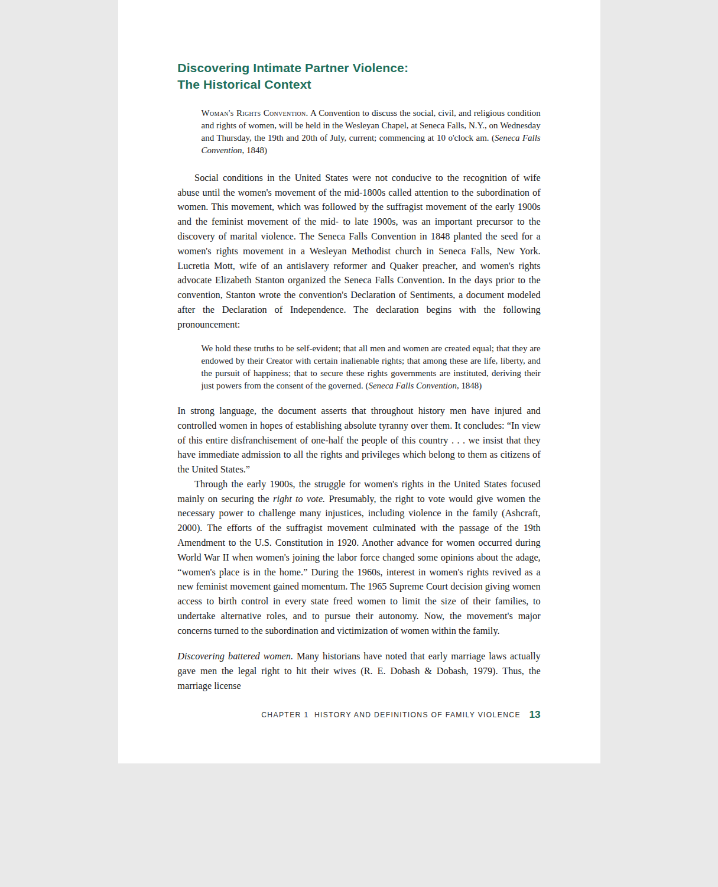Discovering Intimate Partner Violence:
The Historical Context
Woman's Rights Convention. A Convention to discuss the social, civil, and religious condition and rights of women, will be held in the Wesleyan Chapel, at Seneca Falls, N.Y., on Wednesday and Thursday, the 19th and 20th of July, current; commencing at 10 o'clock am. (Seneca Falls Convention, 1848)
Social conditions in the United States were not conducive to the recognition of wife abuse until the women's movement of the mid-1800s called attention to the subordination of women. This movement, which was followed by the suffragist movement of the early 1900s and the feminist movement of the mid- to late 1900s, was an important precursor to the discovery of marital violence. The Seneca Falls Convention in 1848 planted the seed for a women's rights movement in a Wesleyan Methodist church in Seneca Falls, New York. Lucretia Mott, wife of an antislavery reformer and Quaker preacher, and women's rights advocate Elizabeth Stanton organized the Seneca Falls Convention. In the days prior to the convention, Stanton wrote the convention's Declaration of Sentiments, a document modeled after the Declaration of Independence. The declaration begins with the following pronouncement:
We hold these truths to be self-evident; that all men and women are created equal; that they are endowed by their Creator with certain inalienable rights; that among these are life, liberty, and the pursuit of happiness; that to secure these rights governments are instituted, deriving their just powers from the consent of the governed. (Seneca Falls Convention, 1848)
In strong language, the document asserts that throughout history men have injured and controlled women in hopes of establishing absolute tyranny over them. It concludes: “In view of this entire disfranchisement of one-half the people of this country . . . we insist that they have immediate admission to all the rights and privileges which belong to them as citizens of the United States.”
Through the early 1900s, the struggle for women's rights in the United States focused mainly on securing the right to vote. Presumably, the right to vote would give women the necessary power to challenge many injustices, including violence in the family (Ashcraft, 2000). The efforts of the suffragist movement culminated with the passage of the 19th Amendment to the U.S. Constitution in 1920. Another advance for women occurred during World War II when women's joining the labor force changed some opinions about the adage, “women's place is in the home.” During the 1960s, interest in women's rights revived as a new feminist movement gained momentum. The 1965 Supreme Court decision giving women access to birth control in every state freed women to limit the size of their families, to undertake alternative roles, and to pursue their autonomy. Now, the movement's major concerns turned to the subordination and victimization of women within the family.
Discovering battered women. Many historians have noted that early marriage laws actually gave men the legal right to hit their wives (R. E. Dobash & Dobash, 1979). Thus, the marriage license
Chapter 1 History and Definitions of Family Violence13